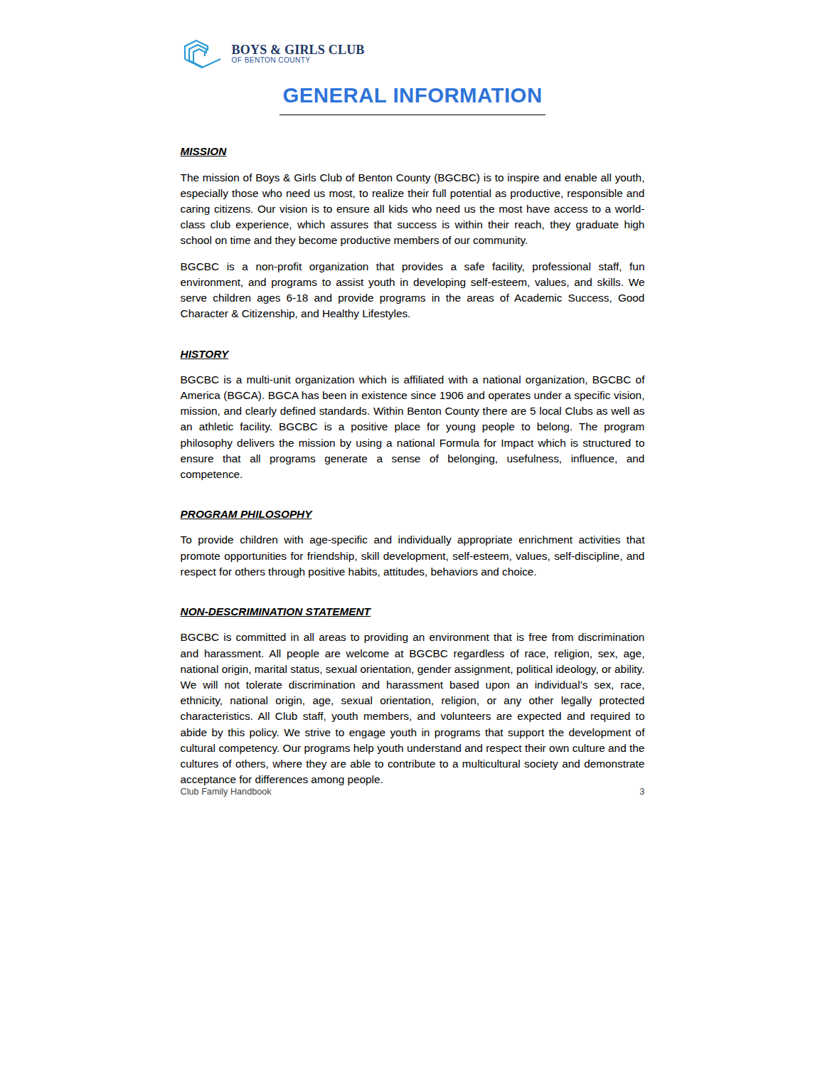BOYS & GIRLS CLUB
OF BENTON COUNTY
GENERAL INFORMATION
MISSION
The mission of Boys & Girls Club of Benton County (BGCBC) is to inspire and enable all youth, especially those who need us most, to realize their full potential as productive, responsible and caring citizens. Our vision is to ensure all kids who need us the most have access to a world-class club experience, which assures that success is within their reach, they graduate high school on time and they become productive members of our community.
BGCBC is a non-profit organization that provides a safe facility, professional staff, fun environment, and programs to assist youth in developing self-esteem, values, and skills. We serve children ages 6-18 and provide programs in the areas of Academic Success, Good Character & Citizenship, and Healthy Lifestyles.
HISTORY
BGCBC is a multi-unit organization which is affiliated with a national organization, BGCBC of America (BGCA). BGCA has been in existence since 1906 and operates under a specific vision, mission, and clearly defined standards. Within Benton County there are 5 local Clubs as well as an athletic facility. BGCBC is a positive place for young people to belong. The program philosophy delivers the mission by using a national Formula for Impact which is structured to ensure that all programs generate a sense of belonging, usefulness, influence, and competence.
PROGRAM PHILOSOPHY
To provide children with age-specific and individually appropriate enrichment activities that promote opportunities for friendship, skill development, self-esteem, values, self-discipline, and respect for others through positive habits, attitudes, behaviors and choice.
NON-DESCRIMINATION STATEMENT
BGCBC is committed in all areas to providing an environment that is free from discrimination and harassment. All people are welcome at BGCBC regardless of race, religion, sex, age, national origin, marital status, sexual orientation, gender assignment, political ideology, or ability. We will not tolerate discrimination and harassment based upon an individual’s sex, race, ethnicity, national origin, age, sexual orientation, religion, or any other legally protected characteristics. All Club staff, youth members, and volunteers are expected and required to abide by this policy. We strive to engage youth in programs that support the development of cultural competency. Our programs help youth understand and respect their own culture and the cultures of others, where they are able to contribute to a multicultural society and demonstrate acceptance for differences among people.
Club Family Handbook 3